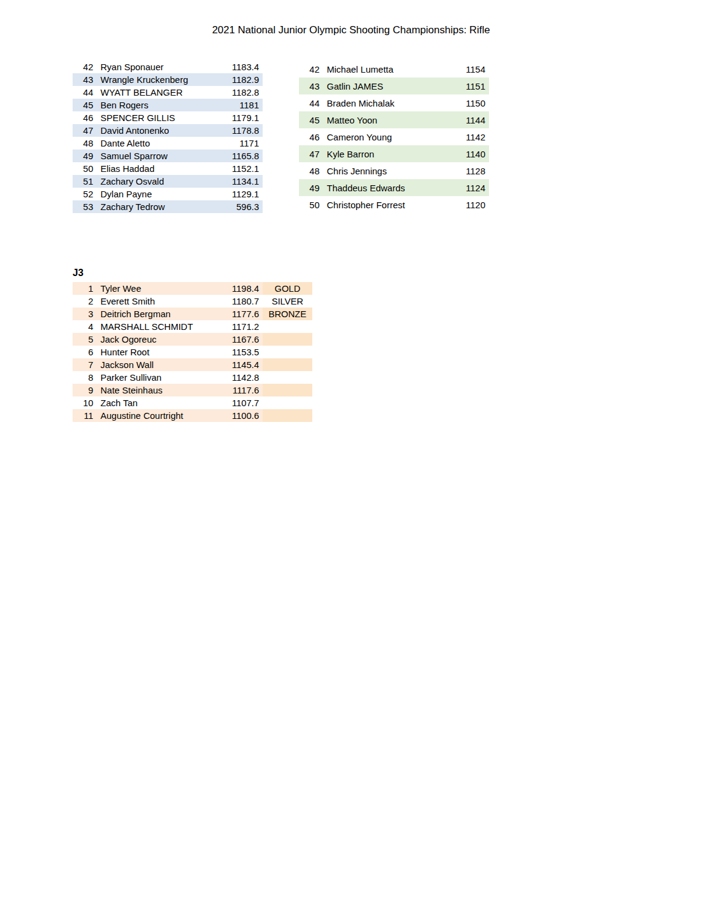2021 National Junior Olympic Shooting Championships: Rifle
| 42 | Ryan Sponauer | 1183.4 |
| 43 | Wrangle Kruckenberg | 1182.9 |
| 44 | WYATT BELANGER | 1182.8 |
| 45 | Ben Rogers | 1181 |
| 46 | SPENCER GILLIS | 1179.1 |
| 47 | David Antonenko | 1178.8 |
| 48 | Dante Aletto | 1171 |
| 49 | Samuel Sparrow | 1165.8 |
| 50 | Elias Haddad | 1152.1 |
| 51 | Zachary Osvald | 1134.1 |
| 52 | Dylan Payne | 1129.1 |
| 53 | Zachary Tedrow | 596.3 |
| 42 | Michael Lumetta | 1154 |
| 43 | Gatlin JAMES | 1151 |
| 44 | Braden Michalak | 1150 |
| 45 | Matteo Yoon | 1144 |
| 46 | Cameron Young | 1142 |
| 47 | Kyle Barron | 1140 |
| 48 | Chris Jennings | 1128 |
| 49 | Thaddeus Edwards | 1124 |
| 50 | Christopher Forrest | 1120 |
J3
| 1 | Tyler Wee | 1198.4 | GOLD |
| 2 | Everett Smith | 1180.7 | SILVER |
| 3 | Deitrich Bergman | 1177.6 | BRONZE |
| 4 | MARSHALL SCHMIDT | 1171.2 | |
| 5 | Jack Ogoreuc | 1167.6 | |
| 6 | Hunter Root | 1153.5 | |
| 7 | Jackson Wall | 1145.4 | |
| 8 | Parker Sullivan | 1142.8 | |
| 9 | Nate Steinhaus | 1117.6 | |
| 10 | Zach Tan | 1107.7 | |
| 11 | Augustine Courtright | 1100.6 | |